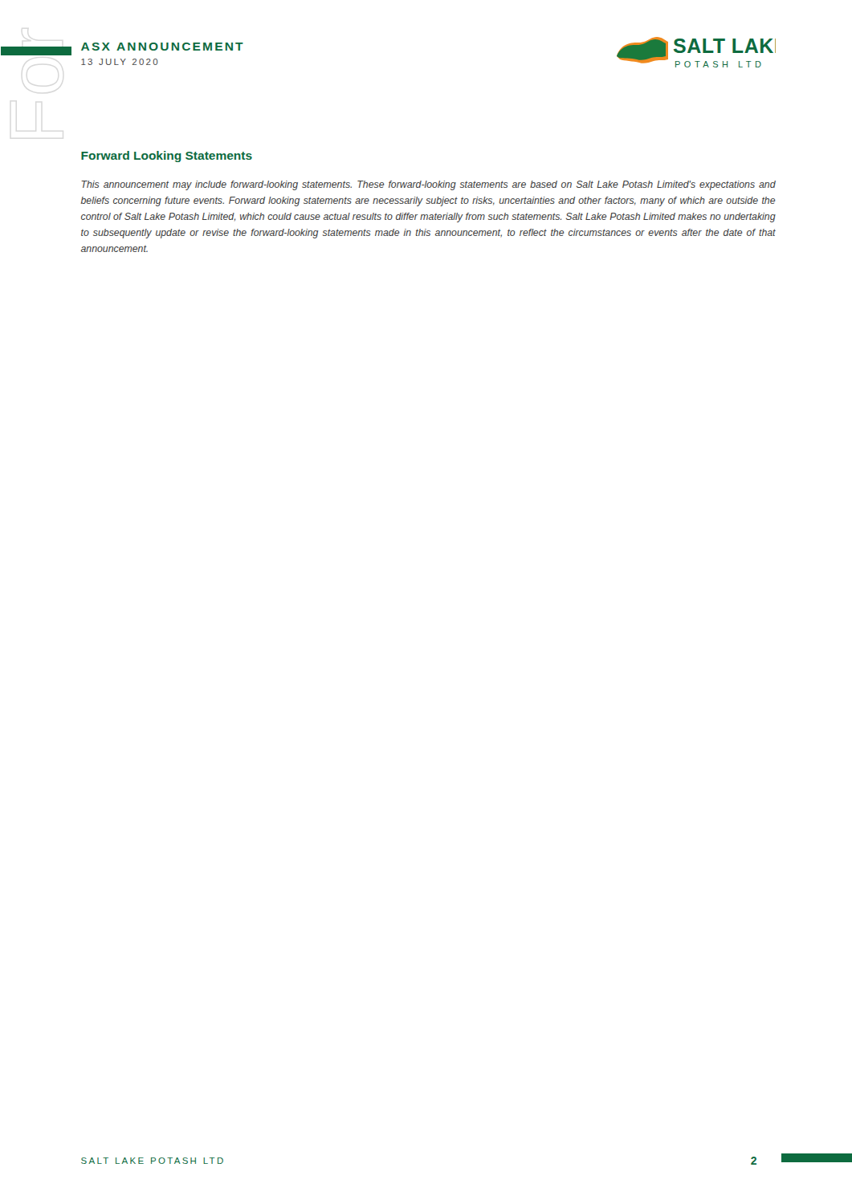For personal use only
ASX ANNOUNCEMENT
13 JULY 2020
SALT LAKE POTASH LTD
Forward Looking Statements
This announcement may include forward-looking statements. These forward-looking statements are based on Salt Lake Potash Limited's expectations and beliefs concerning future events. Forward looking statements are necessarily subject to risks, uncertainties and other factors, many of which are outside the control of Salt Lake Potash Limited, which could cause actual results to differ materially from such statements. Salt Lake Potash Limited makes no undertaking to subsequently update or revise the forward-looking statements made in this announcement, to reflect the circumstances or events after the date of that announcement.
SALT LAKE POTASH LTD
2